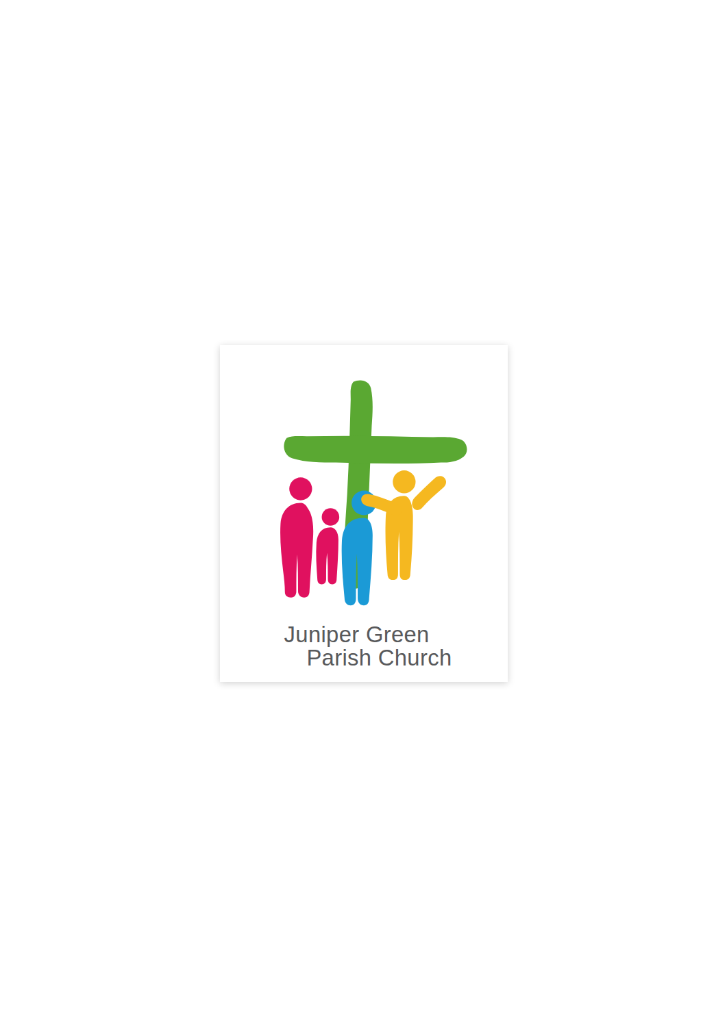Juniper Green Parish Church